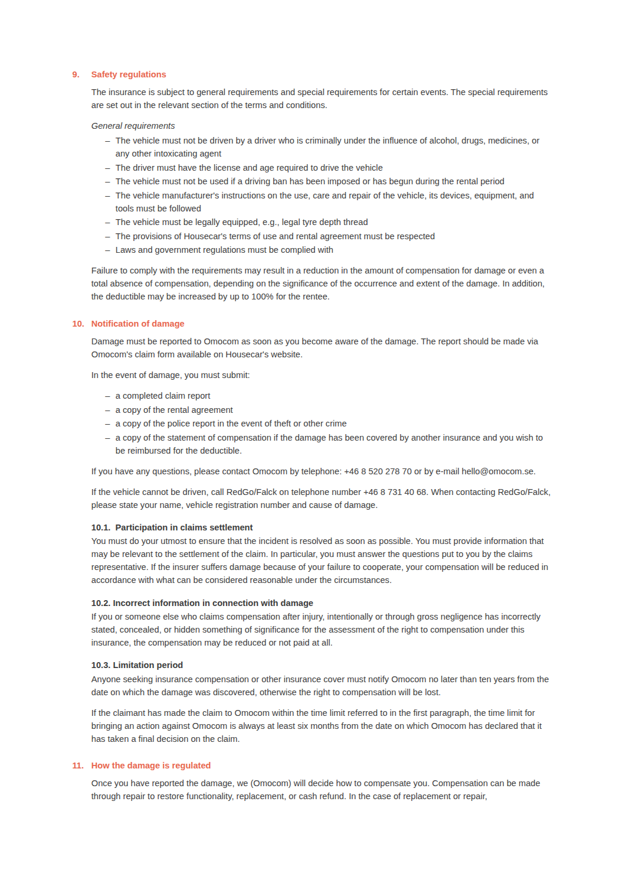Safety regulations
The insurance is subject to general requirements and special requirements for certain events. The special requirements are set out in the relevant section of the terms and conditions.
General requirements
The vehicle must not be driven by a driver who is criminally under the influence of alcohol, drugs, medicines, or any other intoxicating agent
The driver must have the license and age required to drive the vehicle
The vehicle must not be used if a driving ban has been imposed or has begun during the rental period
The vehicle manufacturer's instructions on the use, care and repair of the vehicle, its devices, equipment, and tools must be followed
The vehicle must be legally equipped, e.g., legal tyre depth thread
The provisions of Housecar's terms of use and rental agreement must be respected
Laws and government regulations must be complied with
Failure to comply with the requirements may result in a reduction in the amount of compensation for damage or even a total absence of compensation, depending on the significance of the occurrence and extent of the damage. In addition, the deductible may be increased by up to 100% for the rentee.
Notification of damage
Damage must be reported to Omocom as soon as you become aware of the damage. The report should be made via Omocom's claim form available on Housecar's website.
In the event of damage, you must submit:
a completed claim report
a copy of the rental agreement
a copy of the police report in the event of theft or other crime
a copy of the statement of compensation if the damage has been covered by another insurance and you wish to be reimbursed for the deductible.
If you have any questions, please contact Omocom by telephone: +46 8 520 278 70 or by e-mail hello@omocom.se.
If the vehicle cannot be driven, call RedGo/Falck on telephone number +46 8 731 40 68. When contacting RedGo/Falck, please state your name, vehicle registration number and cause of damage.
10.1. Participation in claims settlement
You must do your utmost to ensure that the incident is resolved as soon as possible. You must provide information that may be relevant to the settlement of the claim. In particular, you must answer the questions put to you by the claims representative. If the insurer suffers damage because of your failure to cooperate, your compensation will be reduced in accordance with what can be considered reasonable under the circumstances.
10.2. Incorrect information in connection with damage
If you or someone else who claims compensation after injury, intentionally or through gross negligence has incorrectly stated, concealed, or hidden something of significance for the assessment of the right to compensation under this insurance, the compensation may be reduced or not paid at all.
10.3. Limitation period
Anyone seeking insurance compensation or other insurance cover must notify Omocom no later than ten years from the date on which the damage was discovered, otherwise the right to compensation will be lost.
If the claimant has made the claim to Omocom within the time limit referred to in the first paragraph, the time limit for bringing an action against Omocom is always at least six months from the date on which Omocom has declared that it has taken a final decision on the claim.
How the damage is regulated
Once you have reported the damage, we (Omocom) will decide how to compensate you. Compensation can be made through repair to restore functionality, replacement, or cash refund. In the case of replacement or repair,